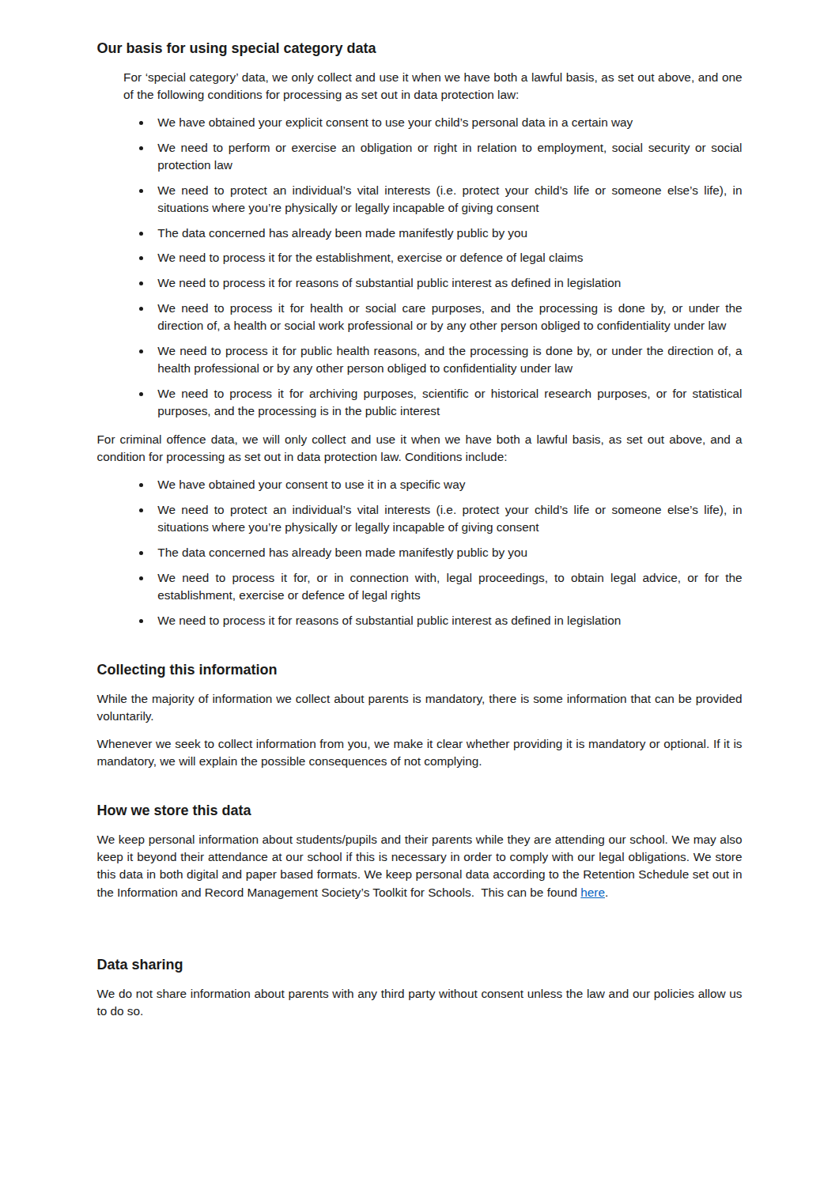Our basis for using special category data
For ‘special category’ data, we only collect and use it when we have both a lawful basis, as set out above, and one of the following conditions for processing as set out in data protection law:
We have obtained your explicit consent to use your child’s personal data in a certain way
We need to perform or exercise an obligation or right in relation to employment, social security or social protection law
We need to protect an individual’s vital interests (i.e. protect your child’s life or someone else’s life), in situations where you’re physically or legally incapable of giving consent
The data concerned has already been made manifestly public by you
We need to process it for the establishment, exercise or defence of legal claims
We need to process it for reasons of substantial public interest as defined in legislation
We need to process it for health or social care purposes, and the processing is done by, or under the direction of, a health or social work professional or by any other person obliged to confidentiality under law
We need to process it for public health reasons, and the processing is done by, or under the direction of, a health professional or by any other person obliged to confidentiality under law
We need to process it for archiving purposes, scientific or historical research purposes, or for statistical purposes, and the processing is in the public interest
For criminal offence data, we will only collect and use it when we have both a lawful basis, as set out above, and a condition for processing as set out in data protection law. Conditions include:
We have obtained your consent to use it in a specific way
We need to protect an individual’s vital interests (i.e. protect your child’s life or someone else’s life), in situations where you’re physically or legally incapable of giving consent
The data concerned has already been made manifestly public by you
We need to process it for, or in connection with, legal proceedings, to obtain legal advice, or for the establishment, exercise or defence of legal rights
We need to process it for reasons of substantial public interest as defined in legislation
Collecting this information
While the majority of information we collect about parents is mandatory, there is some information that can be provided voluntarily.
Whenever we seek to collect information from you, we make it clear whether providing it is mandatory or optional. If it is mandatory, we will explain the possible consequences of not complying.
How we store this data
We keep personal information about students/pupils and their parents while they are attending our school. We may also keep it beyond their attendance at our school if this is necessary in order to comply with our legal obligations. We store this data in both digital and paper based formats. We keep personal data according to the Retention Schedule set out in the Information and Record Management Society’s Toolkit for Schools. This can be found here.
Data sharing
We do not share information about parents with any third party without consent unless the law and our policies allow us to do so.